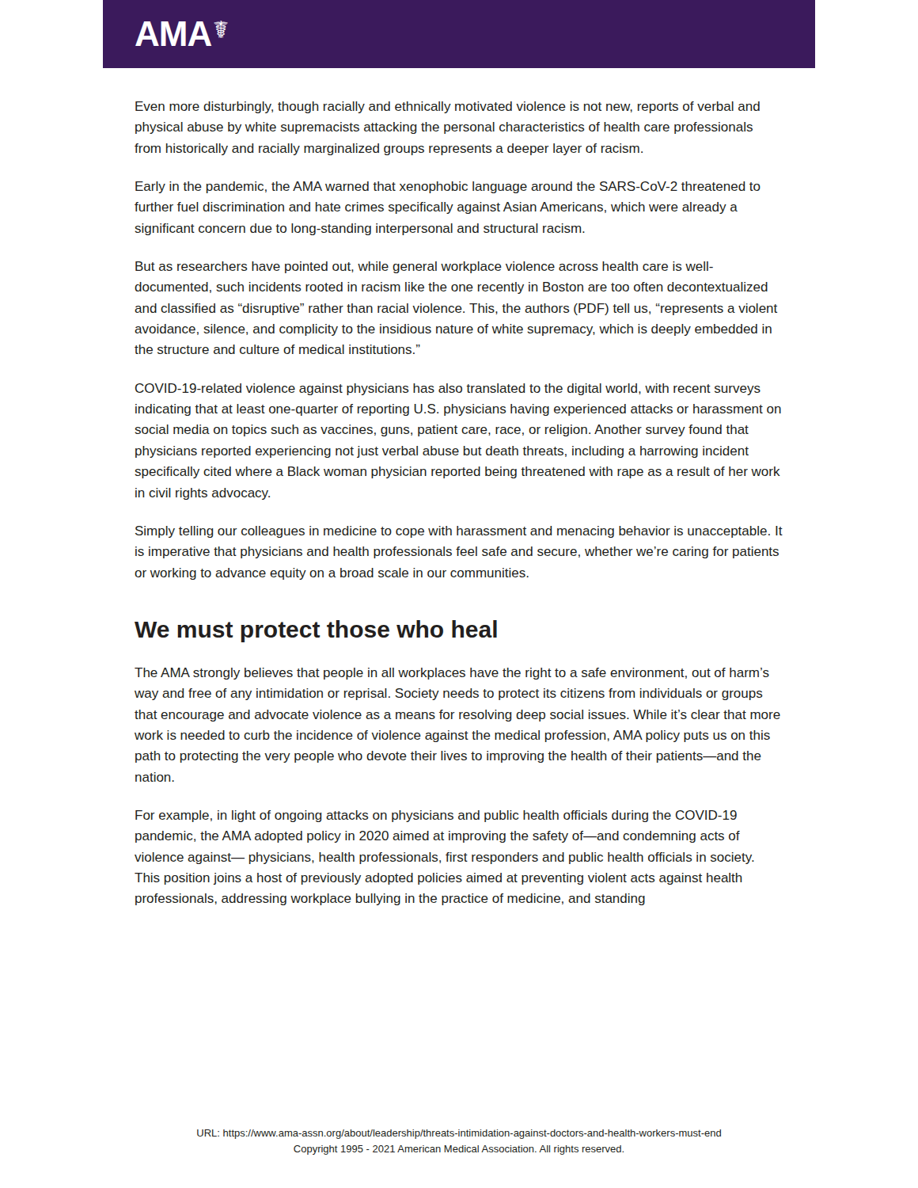AMA☤
Even more disturbingly, though racially and ethnically motivated violence is not new, reports of verbal and physical abuse by white supremacists attacking the personal characteristics of health care professionals from historically and racially marginalized groups represents a deeper layer of racism.
Early in the pandemic, the AMA warned that xenophobic language around the SARS-CoV-2 threatened to further fuel discrimination and hate crimes specifically against Asian Americans, which were already a significant concern due to long-standing interpersonal and structural racism.
But as researchers have pointed out, while general workplace violence across health care is well-documented, such incidents rooted in racism like the one recently in Boston are too often decontextualized and classified as “disruptive” rather than racial violence. This, the authors (PDF) tell us, “represents a violent avoidance, silence, and complicity to the insidious nature of white supremacy, which is deeply embedded in the structure and culture of medical institutions.”
COVID-19-related violence against physicians has also translated to the digital world, with recent surveys indicating that at least one-quarter of reporting U.S. physicians having experienced attacks or harassment on social media on topics such as vaccines, guns, patient care, race, or religion. Another survey found that physicians reported experiencing not just verbal abuse but death threats, including a harrowing incident specifically cited where a Black woman physician reported being threatened with rape as a result of her work in civil rights advocacy.
Simply telling our colleagues in medicine to cope with harassment and menacing behavior is unacceptable. It is imperative that physicians and health professionals feel safe and secure, whether we’re caring for patients or working to advance equity on a broad scale in our communities.
We must protect those who heal
The AMA strongly believes that people in all workplaces have the right to a safe environment, out of harm’s way and free of any intimidation or reprisal. Society needs to protect its citizens from individuals or groups that encourage and advocate violence as a means for resolving deep social issues. While it’s clear that more work is needed to curb the incidence of violence against the medical profession, AMA policy puts us on this path to protecting the very people who devote their lives to improving the health of their patients—and the nation.
For example, in light of ongoing attacks on physicians and public health officials during the COVID-19 pandemic, the AMA adopted policy in 2020 aimed at improving the safety of—and condemning acts of violence against— physicians, health professionals, first responders and public health officials in society. This position joins a host of previously adopted policies aimed at preventing violent acts against health professionals, addressing workplace bullying in the practice of medicine, and standing
URL: https://www.ama-assn.org/about/leadership/threats-intimidation-against-doctors-and-health-workers-must-end
Copyright 1995 - 2021 American Medical Association. All rights reserved.